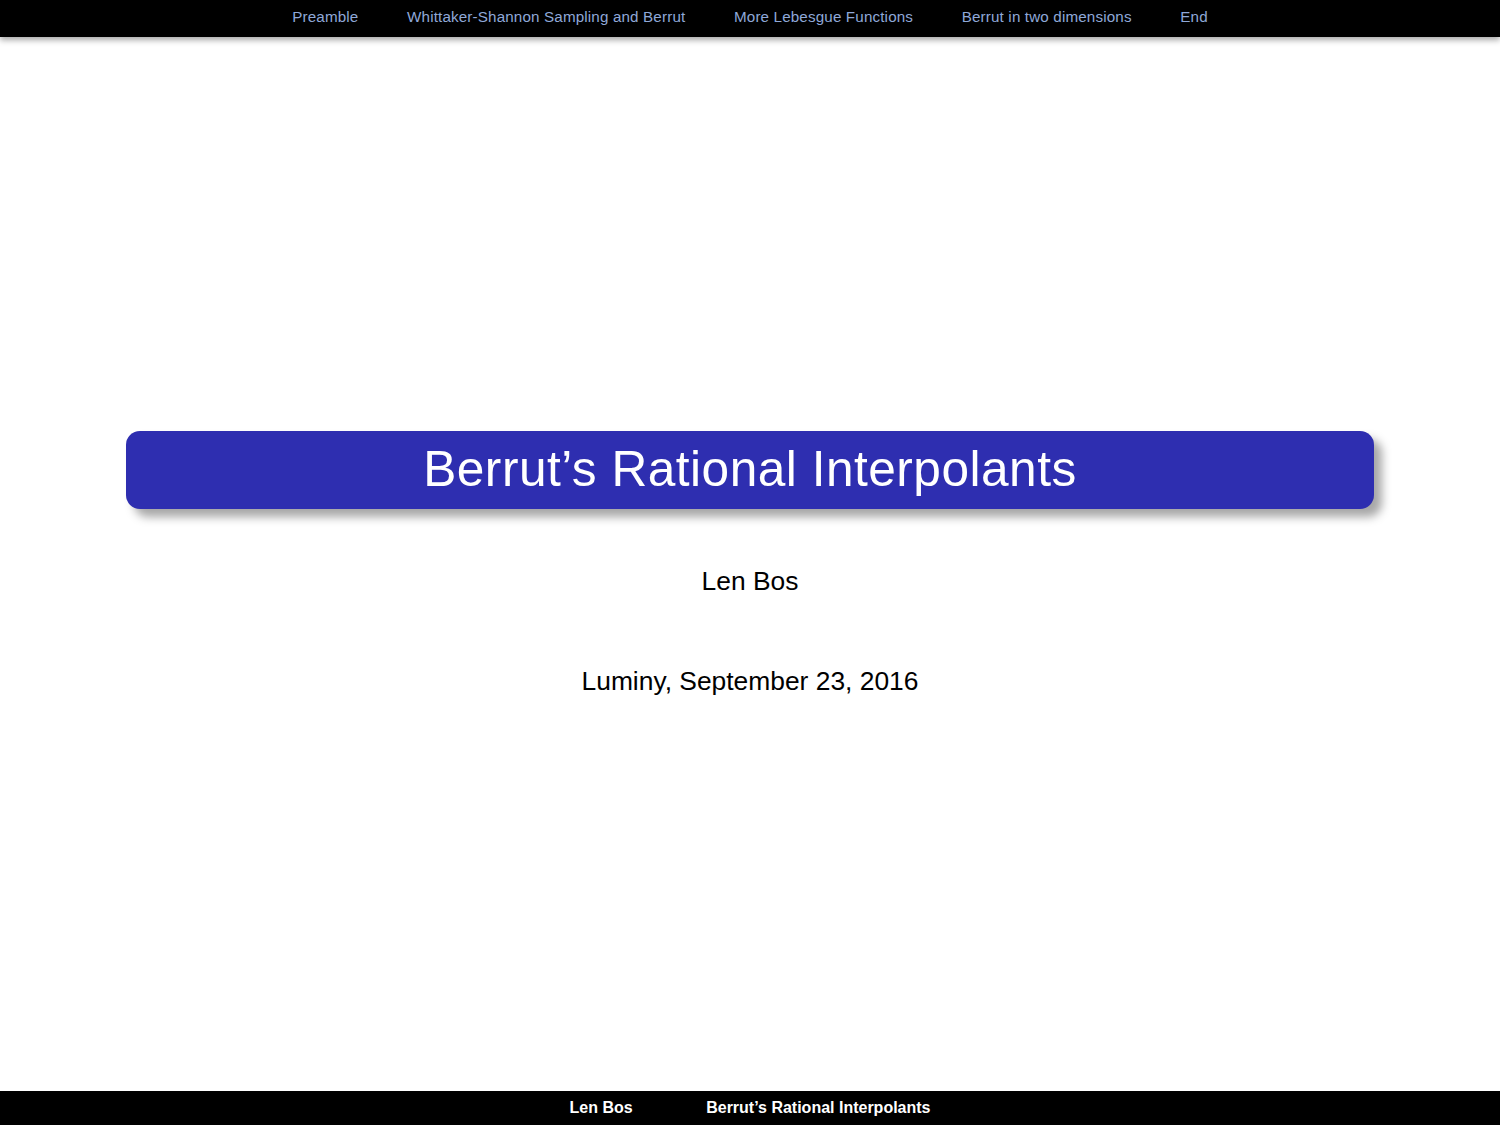Preamble Whittaker-Shannon Sampling and Berrut More Lebesgue Functions Berrut in two dimensions End
Berrut’s Rational Interpolants
Len Bos
Luminy, September 23, 2016
Len Bos Berrut’s Rational Interpolants